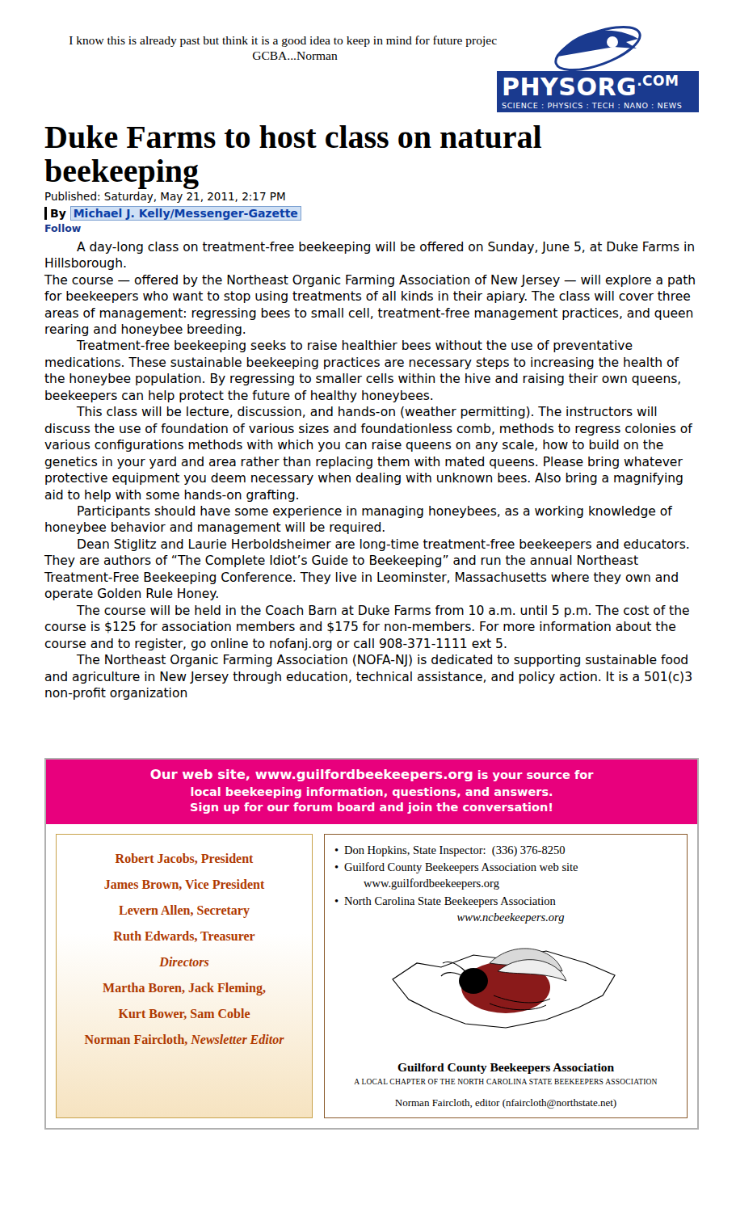I know this is already past but think it is a good idea to keep in mind for future projects by GCBA...Norman
PHYSORG.COM
SCIENCE : PHYSICS : TECH : NANO : NEWS
Duke Farms to host class on natural beekeeping
Published: Saturday, May 21, 2011, 2:17 PM
By Michael J. Kelly/Messenger-Gazette
Follow
A day-long class on treatment-free beekeeping will be offered on Sunday, June 5, at Duke Farms in Hillsborough.
The course — offered by the Northeast Organic Farming Association of New Jersey — will explore a path for beekeepers who want to stop using treatments of all kinds in their apiary. The class will cover three areas of management: regressing bees to small cell, treatment-free management practices, and queen rearing and honeybee breeding.
Treatment-free beekeeping seeks to raise healthier bees without the use of preventative medications. These sustainable beekeeping practices are necessary steps to increasing the health of the honeybee population. By regressing to smaller cells within the hive and raising their own queens, beekeepers can help protect the future of healthy honeybees.
This class will be lecture, discussion, and hands-on (weather permitting). The instructors will discuss the use of foundation of various sizes and foundationless comb, methods to regress colonies of various configurations methods with which you can raise queens on any scale, how to build on the genetics in your yard and area rather than replacing them with mated queens. Please bring whatever protective equipment you deem necessary when dealing with unknown bees. Also bring a magnifying aid to help with some hands-on grafting.
Participants should have some experience in managing honeybees, as a working knowledge of honeybee behavior and management will be required.
Dean Stiglitz and Laurie Herboldsheimer are long-time treatment-free beekeepers and educators. They are authors of “The Complete Idiot’s Guide to Beekeeping” and run the annual Northeast Treatment-Free Beekeeping Conference. They live in Leominster, Massachusetts where they own and operate Golden Rule Honey.
The course will be held in the Coach Barn at Duke Farms from 10 a.m. until 5 p.m. The cost of the course is $125 for association members and $175 for non-members. For more information about the course and to register, go online to nofanj.org or call 908-371-1111 ext 5.
The Northeast Organic Farming Association (NOFA-NJ) is dedicated to supporting sustainable food and agriculture in New Jersey through education, technical assistance, and policy action. It is a 501(c)3 non-profit organization
Our web site, www.guilfordbeekeepers.org is your source for
local beekeeping information, questions, and answers.
Sign up for our forum board and join the conversation!
Robert Jacobs, President
James Brown, Vice President
Levern Allen, Secretary
Ruth Edwards, Treasurer
Directors
Martha Boren, Jack Fleming,
Kurt Bower, Sam Coble
Norman Faircloth, Newsletter Editor
Don Hopkins, State Inspector: (336) 376-8250
Guilford County Beekeepers Association web site
www.guilfordbeekeepers.org
North Carolina State Beekeepers Association www.ncbeekeepers.org
Guilford County Beekeepers Association
A LOCAL CHAPTER OF THE NORTH CAROLINA STATE BEEKEEPERS ASSOCIATION
Norman Faircloth, editor (nfaircloth@northstate.net)